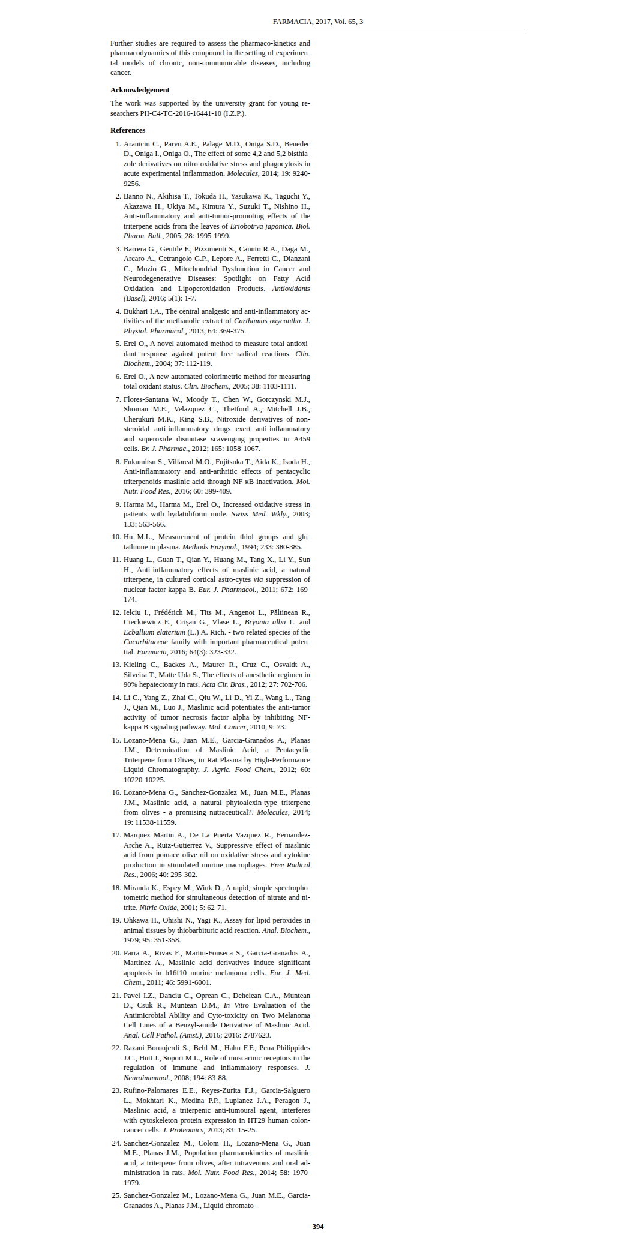FARMACIA, 2017, Vol. 65, 3
Further studies are required to assess the pharmaco-kinetics and pharmacodynamics of this compound in the setting of experimental models of chronic, non-communicable diseases, including cancer.
Acknowledgement
The work was supported by the university grant for young researchers PII-C4-TC-2016-16441-10 (I.Z.P.).
References
Araniciu C., Parvu A.E., Palage M.D., Oniga S.D., Benedec D., Oniga I., Oniga O., The effect of some 4,2 and 5,2 bisthiazole derivatives on nitro-oxidative stress and phagocytosis in acute experimental inflammation. Molecules, 2014; 19: 9240-9256.
Banno N., Akihisa T., Tokuda H., Yasukawa K., Taguchi Y., Akazawa H., Ukiya M., Kimura Y., Suzuki T., Nishino H., Anti-inflammatory and anti-tumor-promoting effects of the triterpene acids from the leaves of Eriobotrya japonica. Biol. Pharm. Bull., 2005; 28: 1995-1999.
Barrera G., Gentile F., Pizzimenti S., Canuto R.A., Daga M., Arcaro A., Cetrangolo G.P., Lepore A., Ferretti C., Dianzani C., Muzio G., Mitochondrial Dysfunction in Cancer and Neurodegenerative Diseases: Spotlight on Fatty Acid Oxidation and Lipoperoxidation Products. Antioxidants (Basel), 2016; 5(1): 1-7.
Bukhari I.A., The central analgesic and anti-inflammatory activities of the methanolic extract of Carthamus oxycantha. J. Physiol. Pharmacol., 2013; 64: 369-375.
Erel O., A novel automated method to measure total antioxidant response against potent free radical reactions. Clin. Biochem., 2004; 37: 112-119.
Erel O., A new automated colorimetric method for measuring total oxidant status. Clin. Biochem., 2005; 38: 1103-1111.
Flores-Santana W., Moody T., Chen W., Gorczynski M.J., Shoman M.E., Velazquez C., Thetford A., Mitchell J.B., Cherukuri M.K., King S.B., Nitroxide derivatives of non-steroidal anti-inflammatory drugs exert anti-inflammatory and superoxide dismutase scavenging properties in A459 cells. Br. J. Pharmac., 2012; 165: 1058-1067.
Fukumitsu S., Villareal M.O., Fujitsuka T., Aida K., Isoda H., Anti-inflammatory and anti-arthritic effects of pentacyclic triterpenoids maslinic acid through NF-κB inactivation. Mol. Nutr. Food Res., 2016; 60: 399-409.
Harma M., Harma M., Erel O., Increased oxidative stress in patients with hydatidiform mole. Swiss Med. Wkly., 2003; 133: 563-566.
Hu M.L., Measurement of protein thiol groups and glutathione in plasma. Methods Enzymol., 1994; 233: 380-385.
Huang L., Guan T., Qian Y., Huang M., Tang X., Li Y., Sun H., Anti-inflammatory effects of maslinic acid, a natural triterpene, in cultured cortical astro-cytes via suppression of nuclear factor-kappa B. Eur. J. Pharmacol., 2011; 672: 169-174.
Ielciu I., Frédérich M., Tits M., Angenot L., Păltinean R., Cieckiewicz E., Crișan G., Vlase L., Bryonia alba L. and Ecballium elaterium (L.) A. Rich. - two related species of the Cucurbitaceae family with important pharmaceutical potential. Farmacia, 2016; 64(3): 323-332.
Kieling C., Backes A., Maurer R., Cruz C., Osvaldt A., Silveira T., Matte Uda S., The effects of anesthetic regimen in 90% hepatectomy in rats. Acta Cir. Bras., 2012; 27: 702-706.
Li C., Yang Z., Zhai C., Qiu W., Li D., Yi Z., Wang L., Tang J., Qian M., Luo J., Maslinic acid potentiates the anti-tumor activity of tumor necrosis factor alpha by inhibiting NF-kappa B signaling pathway. Mol. Cancer, 2010; 9: 73.
Lozano-Mena G., Juan M.E., Garcia-Granados A., Planas J.M., Determination of Maslinic Acid, a Pentacyclic Triterpene from Olives, in Rat Plasma by High-Performance Liquid Chromatography. J. Agric. Food Chem., 2012; 60: 10220-10225.
Lozano-Mena G., Sanchez-Gonzalez M., Juan M.E., Planas J.M., Maslinic acid, a natural phytoalexin-type triterpene from olives - a promising nutraceutical?. Molecules, 2014; 19: 11538-11559.
Marquez Martin A., De La Puerta Vazquez R., Fernandez-Arche A., Ruiz-Gutierrez V., Suppressive effect of maslinic acid from pomace olive oil on oxidative stress and cytokine production in stimulated murine macrophages. Free Radical Res., 2006; 40: 295-302.
Miranda K., Espey M., Wink D., A rapid, simple spectrophotometric method for simultaneous detection of nitrate and nitrite. Nitric Oxide, 2001; 5: 62-71.
Ohkawa H., Ohishi N., Yagi K., Assay for lipid peroxides in animal tissues by thiobarbituric acid reaction. Anal. Biochem., 1979; 95: 351-358.
Parra A., Rivas F., Martin-Fonseca S., Garcia-Granados A., Martinez A., Maslinic acid derivatives induce significant apoptosis in b16f10 murine melanoma cells. Eur. J. Med. Chem., 2011; 46: 5991-6001.
Pavel I.Z., Danciu C., Oprean C., Dehelean C.A., Muntean D., Csuk R., Muntean D.M., In Vitro Evaluation of the Antimicrobial Ability and Cyto-toxicity on Two Melanoma Cell Lines of a Benzyl-amide Derivative of Maslinic Acid. Anal. Cell Pathol. (Amst.), 2016; 2016: 2787623.
Razani-Boroujerdi S., Behl M., Hahn F.F., Pena-Philippides J.C., Hutt J., Sopori M.L., Role of muscarinic receptors in the regulation of immune and inflammatory responses. J. Neuroimmunol., 2008; 194: 83-88.
Rufino-Palomares E.E., Reyes-Zurita F.J., Garcia-Salguero L., Mokhtari K., Medina P.P., Lupianez J.A., Peragon J., Maslinic acid, a triterpenic anti-tumoural agent, interferes with cytoskeleton protein expression in HT29 human colon-cancer cells. J. Proteomics, 2013; 83: 15-25.
Sanchez-Gonzalez M., Colom H., Lozano-Mena G., Juan M.E., Planas J.M., Population pharmacokinetics of maslinic acid, a triterpene from olives, after intravenous and oral administration in rats. Mol. Nutr. Food Res., 2014; 58: 1970-1979.
Sanchez-Gonzalez M., Lozano-Mena G., Juan M.E., Garcia-Granados A., Planas J.M., Liquid chromato-
394